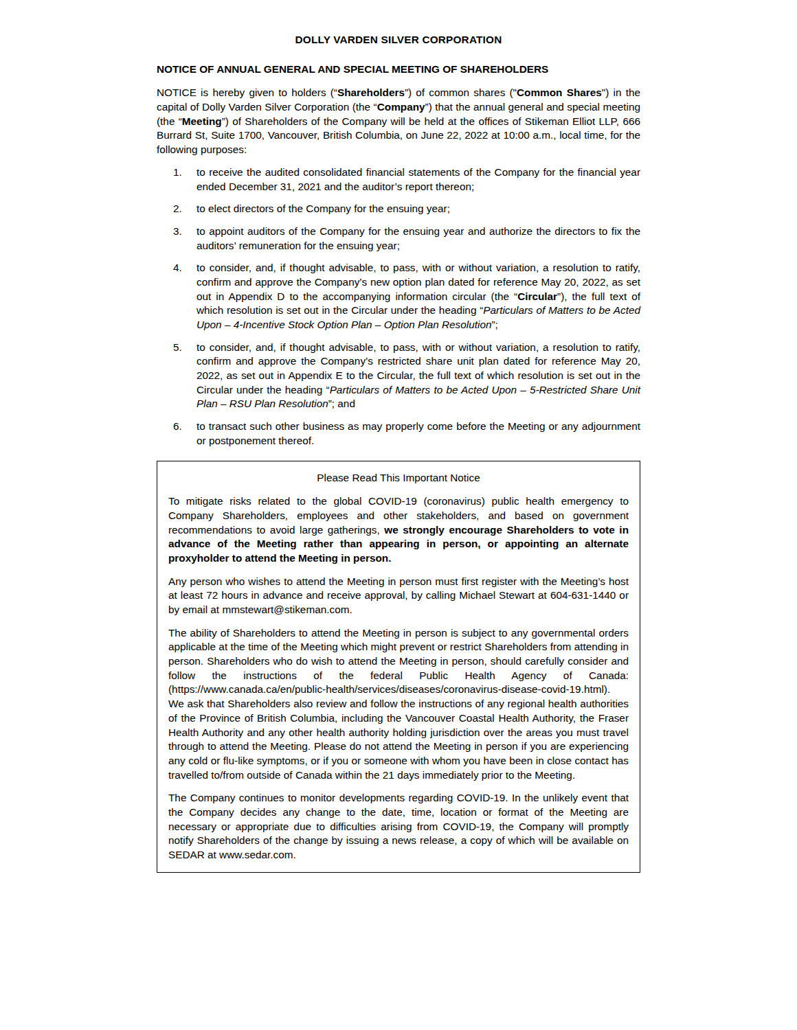DOLLY VARDEN SILVER CORPORATION
NOTICE OF ANNUAL GENERAL AND SPECIAL MEETING OF SHAREHOLDERS
NOTICE is hereby given to holders (“Shareholders”) of common shares ("Common Shares") in the capital of Dolly Varden Silver Corporation (the “Company”) that the annual general and special meeting (the “Meeting”) of Shareholders of the Company will be held at the offices of Stikeman Elliot LLP, 666 Burrard St, Suite 1700, Vancouver, British Columbia, on June 22, 2022 at 10:00 a.m., local time, for the following purposes:
to receive the audited consolidated financial statements of the Company for the financial year ended December 31, 2021 and the auditor’s report thereon;
to elect directors of the Company for the ensuing year;
to appoint auditors of the Company for the ensuing year and authorize the directors to fix the auditors’ remuneration for the ensuing year;
to consider, and, if thought advisable, to pass, with or without variation, a resolution to ratify, confirm and approve the Company’s new option plan dated for reference May 20, 2022, as set out in Appendix D to the accompanying information circular (the “Circular”), the full text of which resolution is set out in the Circular under the heading “Particulars of Matters to be Acted Upon – 4-Incentive Stock Option Plan – Option Plan Resolution”;
to consider, and, if thought advisable, to pass, with or without variation, a resolution to ratify, confirm and approve the Company’s restricted share unit plan dated for reference May 20, 2022, as set out in Appendix E to the Circular, the full text of which resolution is set out in the Circular under the heading “Particulars of Matters to be Acted Upon – 5-Restricted Share Unit Plan – RSU Plan Resolution”; and
to transact such other business as may properly come before the Meeting or any adjournment or postponement thereof.
Please Read This Important Notice
To mitigate risks related to the global COVID-19 (coronavirus) public health emergency to Company Shareholders, employees and other stakeholders, and based on government recommendations to avoid large gatherings, we strongly encourage Shareholders to vote in advance of the Meeting rather than appearing in person, or appointing an alternate proxyholder to attend the Meeting in person.
Any person who wishes to attend the Meeting in person must first register with the Meeting’s host at least 72 hours in advance and receive approval, by calling Michael Stewart at 604-631-1440 or by email at mmstewart@stikeman.com.
The ability of Shareholders to attend the Meeting in person is subject to any governmental orders applicable at the time of the Meeting which might prevent or restrict Shareholders from attending in person. Shareholders who do wish to attend the Meeting in person, should carefully consider and follow the instructions of the federal Public Health Agency of Canada: (https://www.canada.ca/en/public-health/services/diseases/coronavirus-disease-covid-19.html). We ask that Shareholders also review and follow the instructions of any regional health authorities of the Province of British Columbia, including the Vancouver Coastal Health Authority, the Fraser Health Authority and any other health authority holding jurisdiction over the areas you must travel through to attend the Meeting. Please do not attend the Meeting in person if you are experiencing any cold or flu-like symptoms, or if you or someone with whom you have been in close contact has travelled to/from outside of Canada within the 21 days immediately prior to the Meeting.
The Company continues to monitor developments regarding COVID-19. In the unlikely event that the Company decides any change to the date, time, location or format of the Meeting are necessary or appropriate due to difficulties arising from COVID-19, the Company will promptly notify Shareholders of the change by issuing a news release, a copy of which will be available on SEDAR at www.sedar.com.